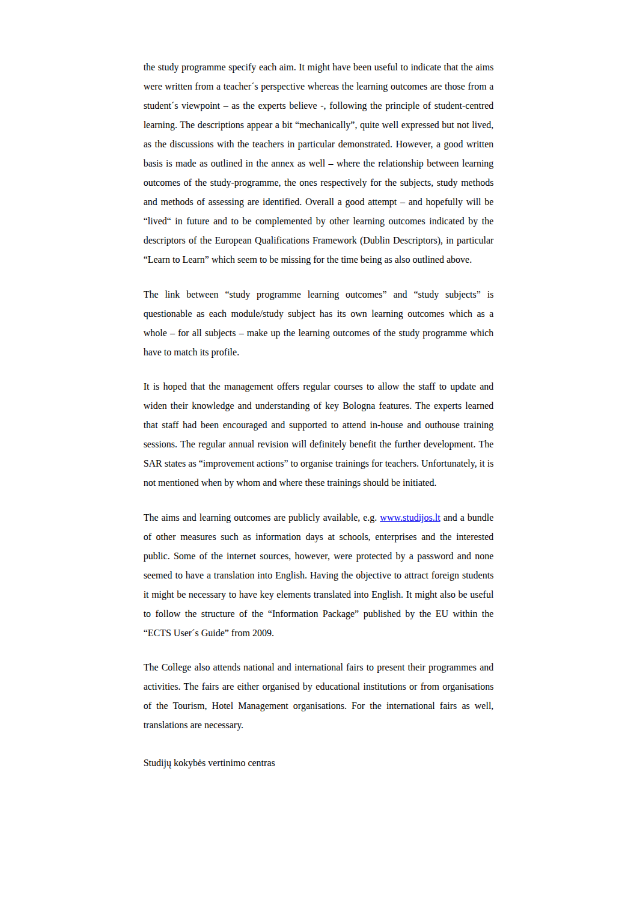the study programme specify each aim. It might have been useful to indicate that the aims were written from a teacher´s perspective whereas the learning outcomes are those from a student´s viewpoint – as the experts believe -, following the principle of student-centred learning. The descriptions appear a bit “mechanically”, quite well expressed but not lived, as the discussions with the teachers in particular demonstrated. However, a good written basis is made as outlined in the annex as well – where the relationship between learning outcomes of the study-programme, the ones respectively for the subjects, study methods and methods of assessing are identified. Overall a good attempt – and hopefully will be “lived“ in future and to be complemented by other learning outcomes indicated by the descriptors of the European Qualifications Framework (Dublin Descriptors), in particular “Learn to Learn” which seem to be missing for the time being as also outlined above.
The link between “study programme learning outcomes” and “study subjects” is questionable as each module/study subject has its own learning outcomes which as a whole – for all subjects – make up the learning outcomes of the study programme which have to match its profile.
It is hoped that the management offers regular courses to allow the staff to update and widen their knowledge and understanding of key Bologna features. The experts learned that staff had been encouraged and supported to attend in-house and outhouse training sessions. The regular annual revision will definitely benefit the further development. The SAR states as “improvement actions” to organise trainings for teachers. Unfortunately, it is not mentioned when by whom and where these trainings should be initiated.
The aims and learning outcomes are publicly available, e.g. www.studijos.lt and a bundle of other measures such as information days at schools, enterprises and the interested public. Some of the internet sources, however, were protected by a password and none seemed to have a translation into English. Having the objective to attract foreign students it might be necessary to have key elements translated into English. It might also be useful to follow the structure of the “Information Package” published by the EU within the “ECTS User´s Guide” from 2009.
The College also attends national and international fairs to present their programmes and activities. The fairs are either organised by educational institutions or from organisations of the Tourism, Hotel Management organisations. For the international fairs as well, translations are necessary.
Studijų kokybės vertinimo centras